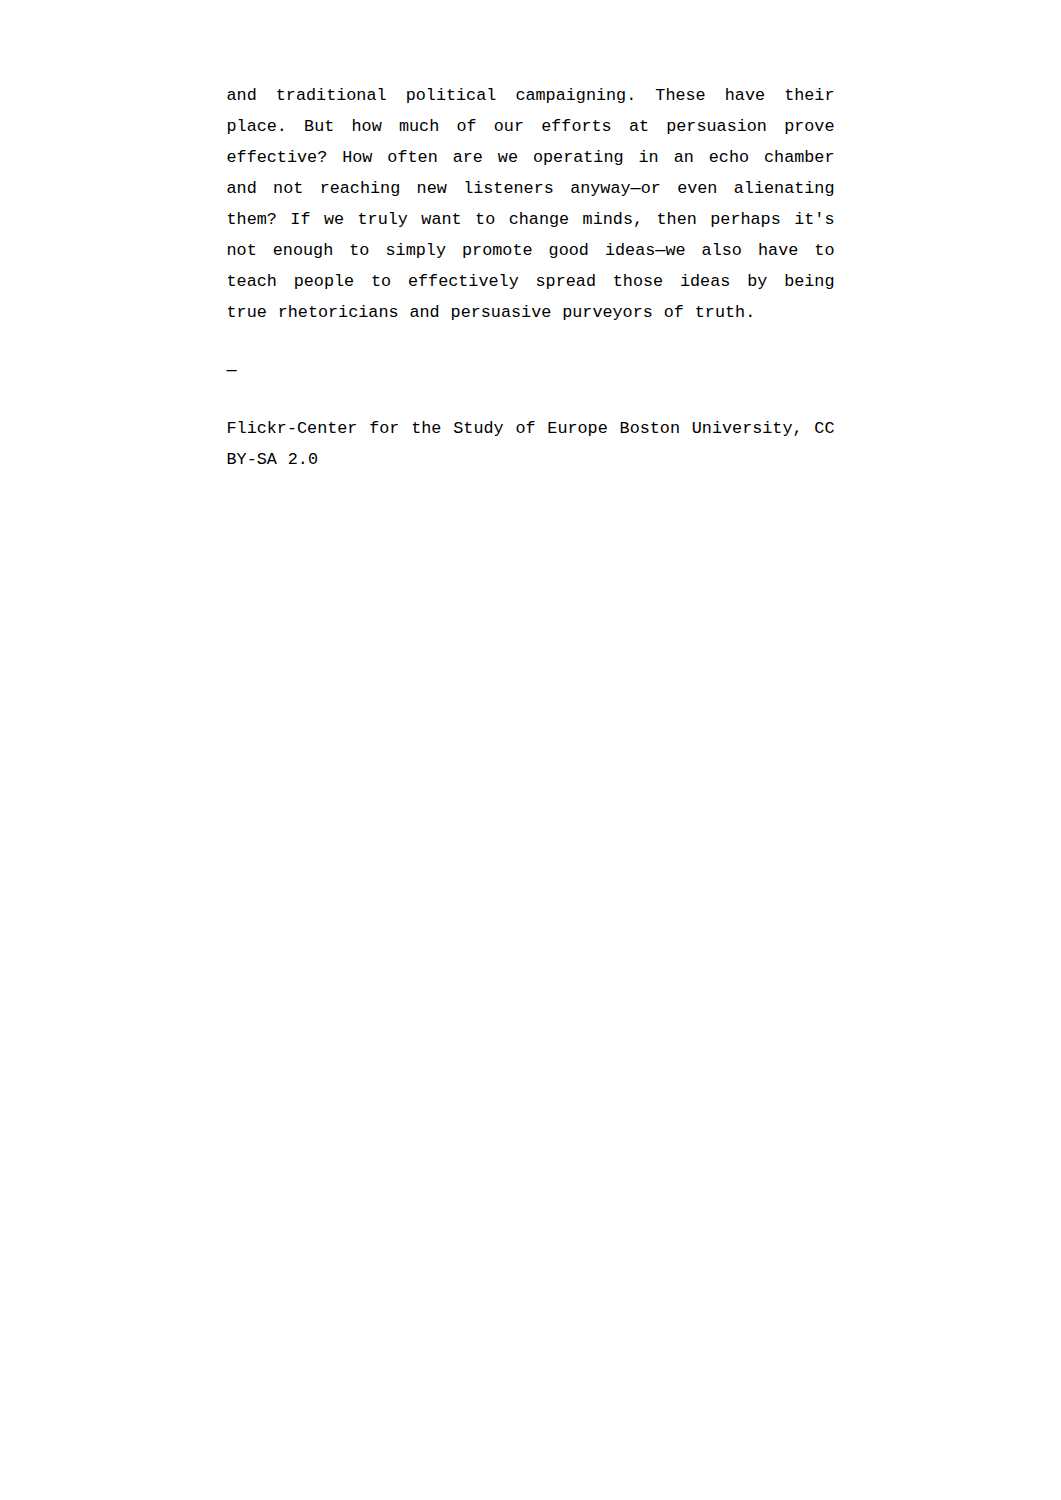and traditional political campaigning. These have their place. But how much of our efforts at persuasion prove effective? How often are we operating in an echo chamber and not reaching new listeners anyway—or even alienating them? If we truly want to change minds, then perhaps it's not enough to simply promote good ideas—we also have to teach people to effectively spread those ideas by being true rhetoricians and persuasive purveyors of truth.
—
Flickr-Center for the Study of Europe Boston University, CC BY-SA 2.0